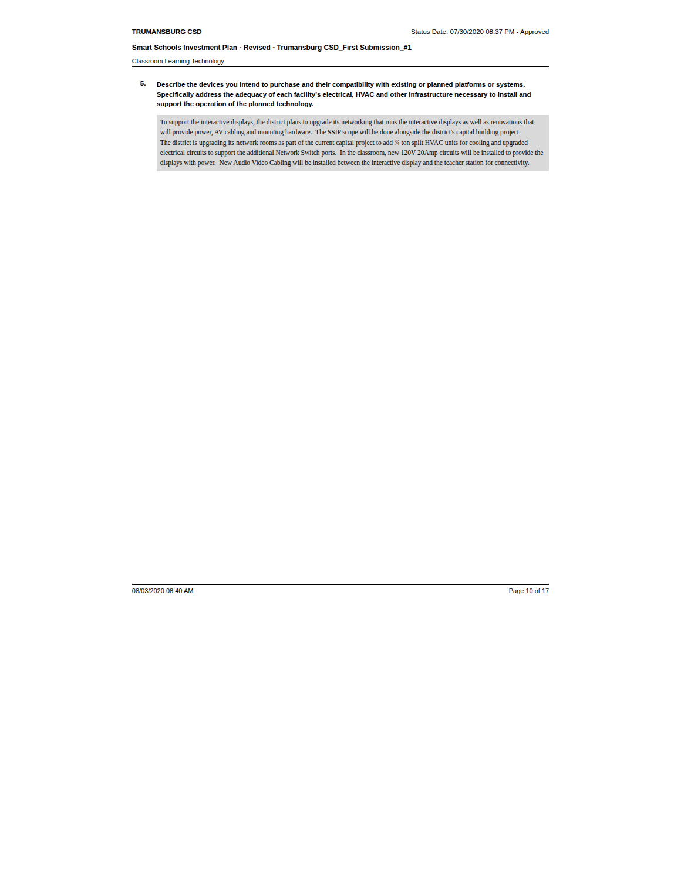TRUMANSBURG CSD
Status Date: 07/30/2020 08:37 PM - Approved
Smart Schools Investment Plan - Revised - Trumansburg CSD_First Submission_#1
Classroom Learning Technology
5.
Describe the devices you intend to purchase and their compatibility with existing or planned platforms or systems. Specifically address the adequacy of each facility's electrical, HVAC and other infrastructure necessary to install and support the operation of the planned technology.
To support the interactive displays, the district plans to upgrade its networking that runs the interactive displays as well as renovations that will provide power, AV cabling and mounting hardware. The SSIP scope will be done alongside the district's capital building project.
The district is upgrading its network rooms as part of the current capital project to add ¾ ton split HVAC units for cooling and upgraded electrical circuits to support the additional Network Switch ports. In the classroom, new 120V 20Amp circuits will be installed to provide the displays with power. New Audio Video Cabling will be installed between the interactive display and the teacher station for connectivity.
08/03/2020 08:40 AM
Page 10 of 17